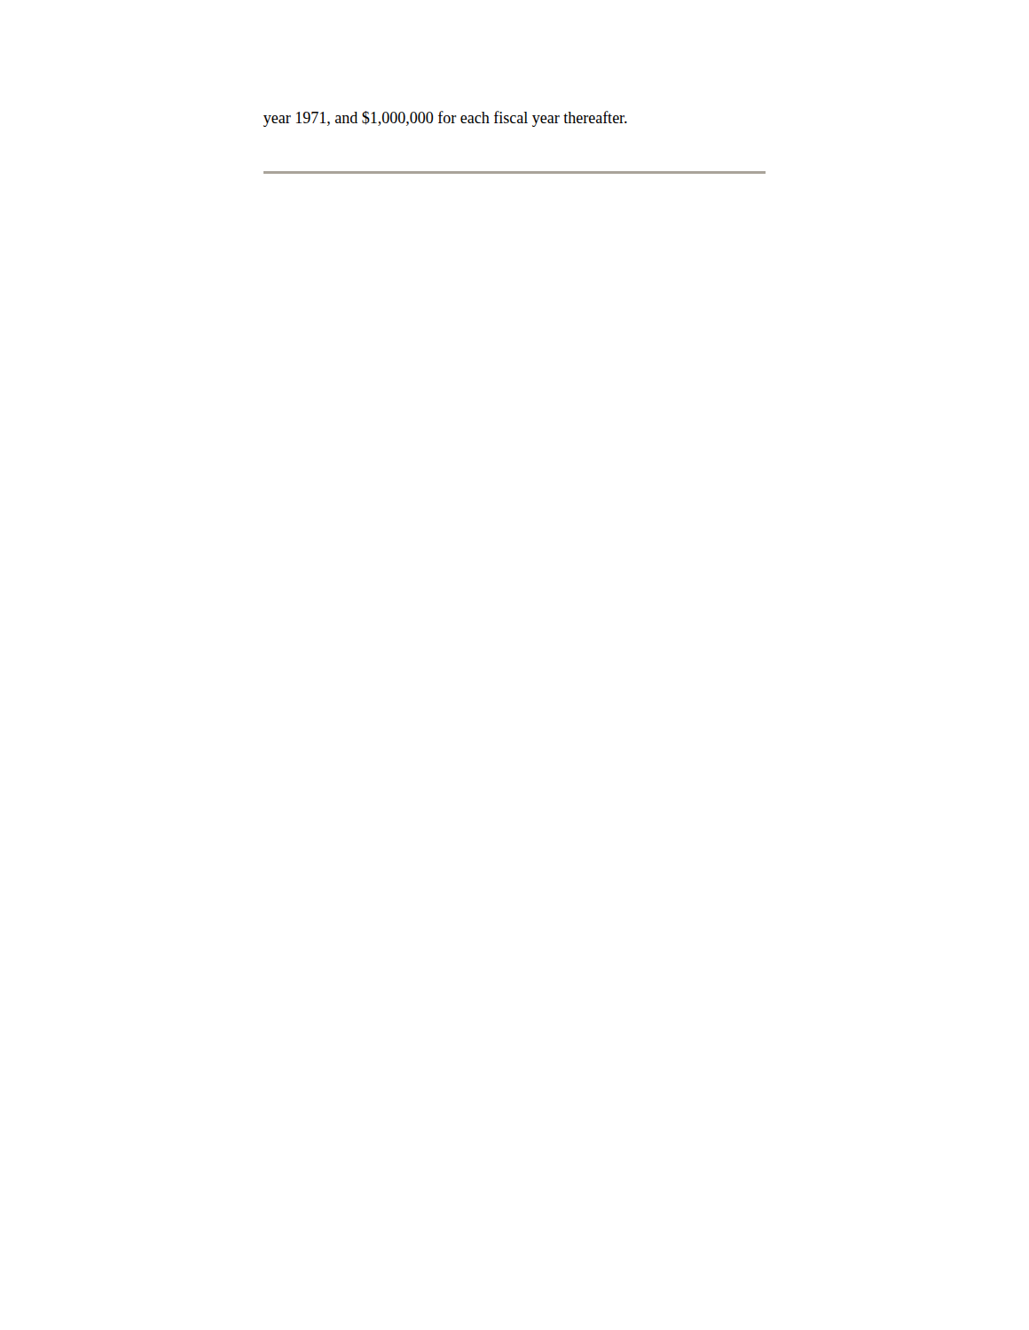year 1971, and $1,000,000 for each fiscal year thereafter.